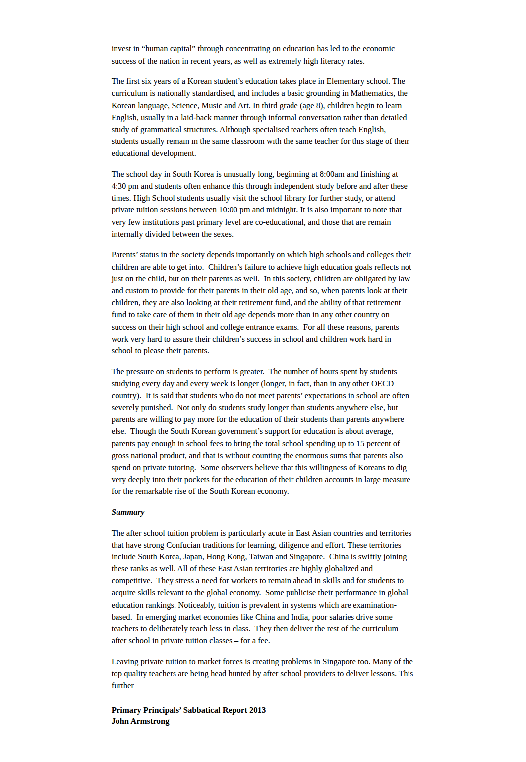invest in “human capital” through concentrating on education has led to the economic success of the nation in recent years, as well as extremely high literacy rates.
The first six years of a Korean student’s education takes place in Elementary school. The curriculum is nationally standardised, and includes a basic grounding in Mathematics, the Korean language, Science, Music and Art. In third grade (age 8), children begin to learn English, usually in a laid-back manner through informal conversation rather than detailed study of grammatical structures. Although specialised teachers often teach English, students usually remain in the same classroom with the same teacher for this stage of their educational development.
The school day in South Korea is unusually long, beginning at 8:00am and finishing at 4:30 pm and students often enhance this through independent study before and after these times. High School students usually visit the school library for further study, or attend private tuition sessions between 10:00 pm and midnight. It is also important to note that very few institutions past primary level are co-educational, and those that are remain internally divided between the sexes.
Parents’ status in the society depends importantly on which high schools and colleges their children are able to get into. Children’s failure to achieve high education goals reflects not just on the child, but on their parents as well. In this society, children are obligated by law and custom to provide for their parents in their old age, and so, when parents look at their children, they are also looking at their retirement fund, and the ability of that retirement fund to take care of them in their old age depends more than in any other country on success on their high school and college entrance exams. For all these reasons, parents work very hard to assure their children’s success in school and children work hard in school to please their parents.
The pressure on students to perform is greater. The number of hours spent by students studying every day and every week is longer (longer, in fact, than in any other OECD country). It is said that students who do not meet parents’ expectations in school are often severely punished. Not only do students study longer than students anywhere else, but parents are willing to pay more for the education of their students than parents anywhere else. Though the South Korean government’s support for education is about average, parents pay enough in school fees to bring the total school spending up to 15 percent of gross national product, and that is without counting the enormous sums that parents also spend on private tutoring. Some observers believe that this willingness of Koreans to dig very deeply into their pockets for the education of their children accounts in large measure for the remarkable rise of the South Korean economy.
Summary
The after school tuition problem is particularly acute in East Asian countries and territories that have strong Confucian traditions for learning, diligence and effort. These territories include South Korea, Japan, Hong Kong, Taiwan and Singapore. China is swiftly joining these ranks as well. All of these East Asian territories are highly globalized and competitive. They stress a need for workers to remain ahead in skills and for students to acquire skills relevant to the global economy. Some publicise their performance in global education rankings. Noticeably, tuition is prevalent in systems which are examination-based. In emerging market economies like China and India, poor salaries drive some teachers to deliberately teach less in class. They then deliver the rest of the curriculum after school in private tuition classes – for a fee.
Leaving private tuition to market forces is creating problems in Singapore too. Many of the top quality teachers are being head hunted by after school providers to deliver lessons. This further
Primary Principals’ Sabbatical Report 2013
John Armstrong